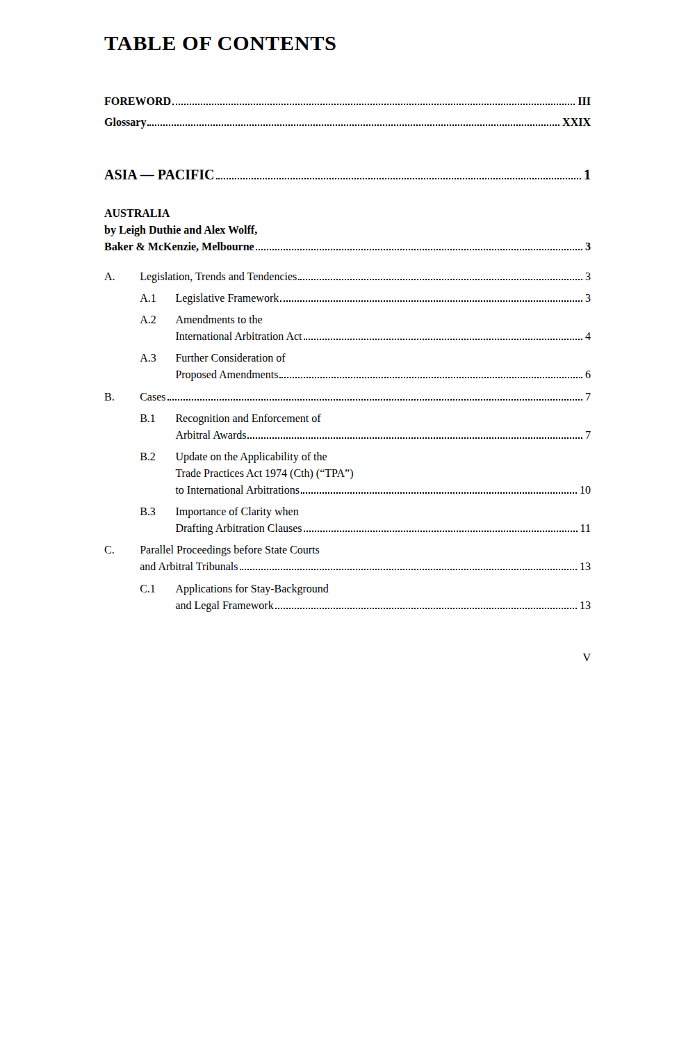TABLE OF CONTENTS
FOREWORD III
Glossary XXIX
ASIA — PACIFIC 1
AUSTRALIA
by Leigh Duthie and Alex Wolff,
Baker & McKenzie, Melbourne 3
A.
Legislation, Trends and Tendencies 3
A.1
Legislative Framework 3
A.2
Amendments to the
International Arbitration Act 4
A.3
Further Consideration of
Proposed Amendments 6
B.
Cases 7
B.1
Recognition and Enforcement of
Arbitral Awards 7
B.2
Update on the Applicability of the
Trade Practices Act 1974 (Cth) (“TPA”)
to International Arbitrations 10
B.3
Importance of Clarity when
Drafting Arbitration Clauses 11
C.
Parallel Proceedings before State Courts
and Arbitral Tribunals 13
C.1
Applications for Stay-Background
and Legal Framework 13
V